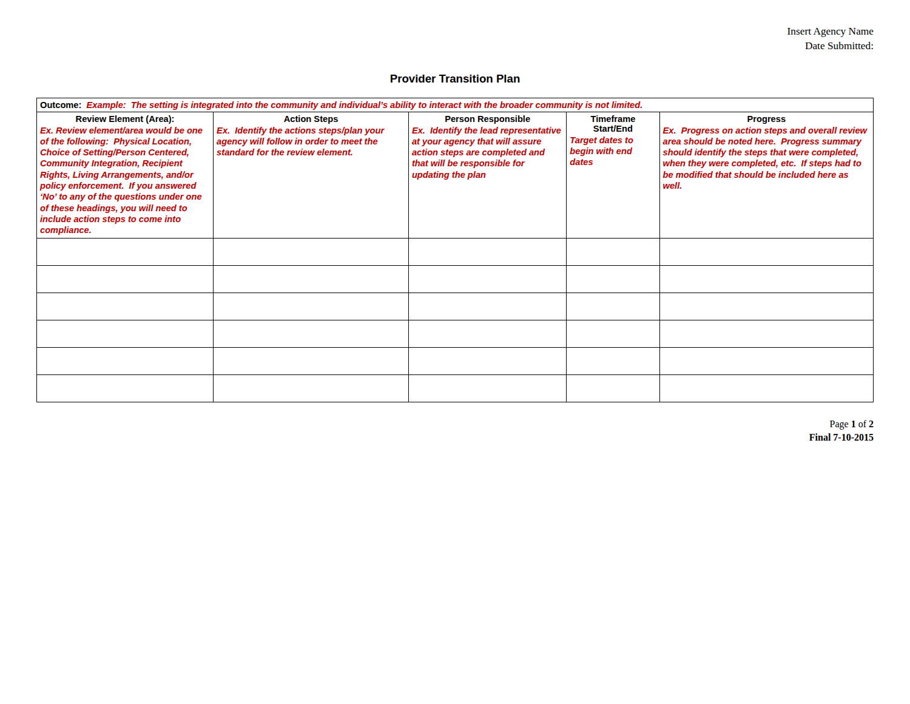Insert Agency Name
Date Submitted:
Provider Transition Plan
| Outcome: Example: The setting is integrated into the community and individual’s ability to interact with the broader community is not limited. |
| Review Element (Area): Ex. Review element/area would be one of the following: Physical Location, Choice of Setting/Person Centered, Community Integration, Recipient Rights, Living Arrangements, and/or policy enforcement. If you answered ‘No’ to any of the questions under one of these headings, you will need to include action steps to come into compliance. | Action Steps Ex. Identify the actions steps/plan your agency will follow in order to meet the standard for the review element. | Person Responsible Ex. Identify the lead representative at your agency that will assure action steps are completed and that will be responsible for updating the plan | Timeframe Start/End Target dates to begin with end dates | Progress Ex. Progress on action steps and overall review area should be noted here. Progress summary should identify the steps that were completed, when they were completed, etc. If steps had to be modified that should be included here as well. |
Page 1 of 2
Final 7-10-2015